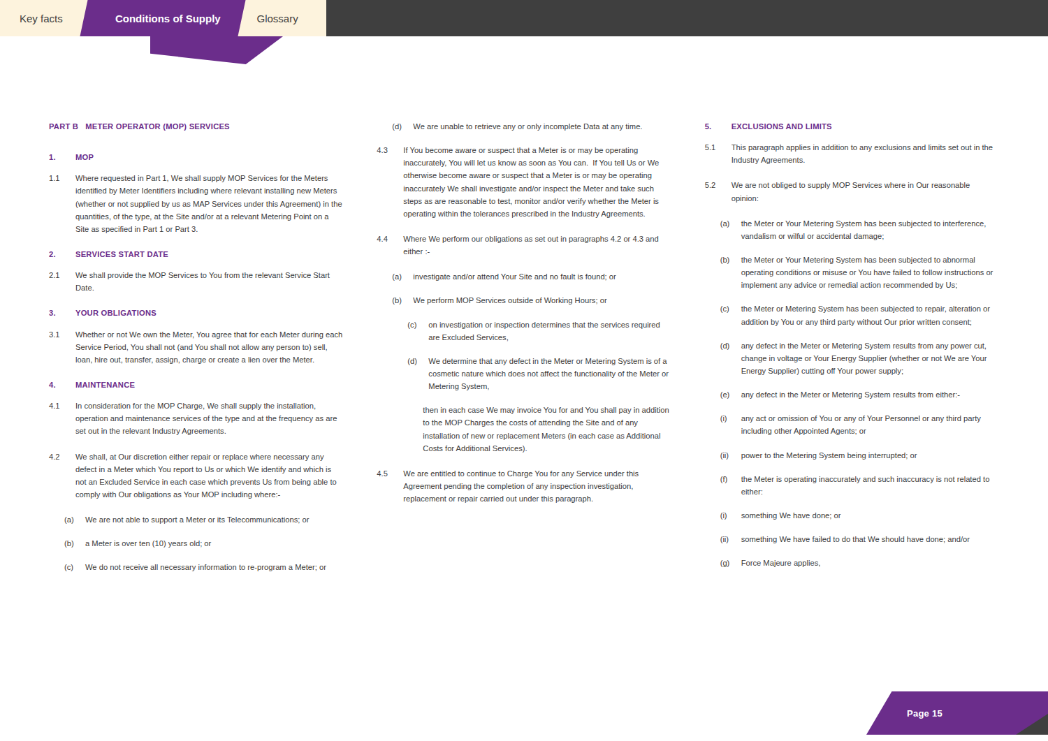Key facts
Conditions of Supply
Glossary
PART B METER OPERATOR (MOP) SERVICES
1. MOP
1.1 Where requested in Part 1, We shall supply MOP Services for the Meters identified by Meter Identifiers including where relevant installing new Meters (whether or not supplied by us as MAP Services under this Agreement) in the quantities, of the type, at the Site and/or at a relevant Metering Point on a Site as specified in Part 1 or Part 3.
2. SERVICES START DATE
2.1 We shall provide the MOP Services to You from the relevant Service Start Date.
3. YOUR OBLIGATIONS
3.1 Whether or not We own the Meter, You agree that for each Meter during each Service Period, You shall not (and You shall not allow any person to) sell, loan, hire out, transfer, assign, charge or create a lien over the Meter.
4. MAINTENANCE
4.1 In consideration for the MOP Charge, We shall supply the installation, operation and maintenance services of the type and at the frequency as are set out in the relevant Industry Agreements.
4.2 We shall, at Our discretion either repair or replace where necessary any defect in a Meter which You report to Us or which We identify and which is not an Excluded Service in each case which prevents Us from being able to comply with Our obligations as Your MOP including where:-
(a) We are not able to support a Meter or its Telecommunications; or
(b) a Meter is over ten (10) years old; or
(c) We do not receive all necessary information to re-program a Meter; or
(d) We are unable to retrieve any or only incomplete Data at any time.
4.3 If You become aware or suspect that a Meter is or may be operating inaccurately, You will let us know as soon as You can. If You tell Us or We otherwise become aware or suspect that a Meter is or may be operating inaccurately We shall investigate and/or inspect the Meter and take such steps as are reasonable to test, monitor and/or verify whether the Meter is operating within the tolerances prescribed in the Industry Agreements.
4.4 Where We perform our obligations as set out in paragraphs 4.2 or 4.3 and either :-
(a) investigate and/or attend Your Site and no fault is found; or
(b) We perform MOP Services outside of Working Hours; or
(c) on investigation or inspection determines that the services required are Excluded Services,
(d) We determine that any defect in the Meter or Metering System is of a cosmetic nature which does not affect the functionality of the Meter or Metering System,
then in each case We may invoice You for and You shall pay in addition to the MOP Charges the costs of attending the Site and of any installation of new or replacement Meters (in each case as Additional Costs for Additional Services).
4.5 We are entitled to continue to Charge You for any Service under this Agreement pending the completion of any inspection investigation, replacement or repair carried out under this paragraph.
5. EXCLUSIONS AND LIMITS
5.1 This paragraph applies in addition to any exclusions and limits set out in the Industry Agreements.
5.2 We are not obliged to supply MOP Services where in Our reasonable opinion:
(a) the Meter or Your Metering System has been subjected to interference, vandalism or wilful or accidental damage;
(b) the Meter or Your Metering System has been subjected to abnormal operating conditions or misuse or You have failed to follow instructions or implement any advice or remedial action recommended by Us;
(c) the Meter or Metering System has been subjected to repair, alteration or addition by You or any third party without Our prior written consent;
(d) any defect in the Meter or Metering System results from any power cut, change in voltage or Your Energy Supplier (whether or not We are Your Energy Supplier) cutting off Your power supply;
(e) any defect in the Meter or Metering System results from either:-
(i) any act or omission of You or any of Your Personnel or any third party including other Appointed Agents; or
(ii) power to the Metering System being interrupted; or
(f) the Meter is operating inaccurately and such inaccuracy is not related to either:
(i) something We have done; or
(ii) something We have failed to do that We should have done; and/or
(g) Force Majeure applies,
Page 15